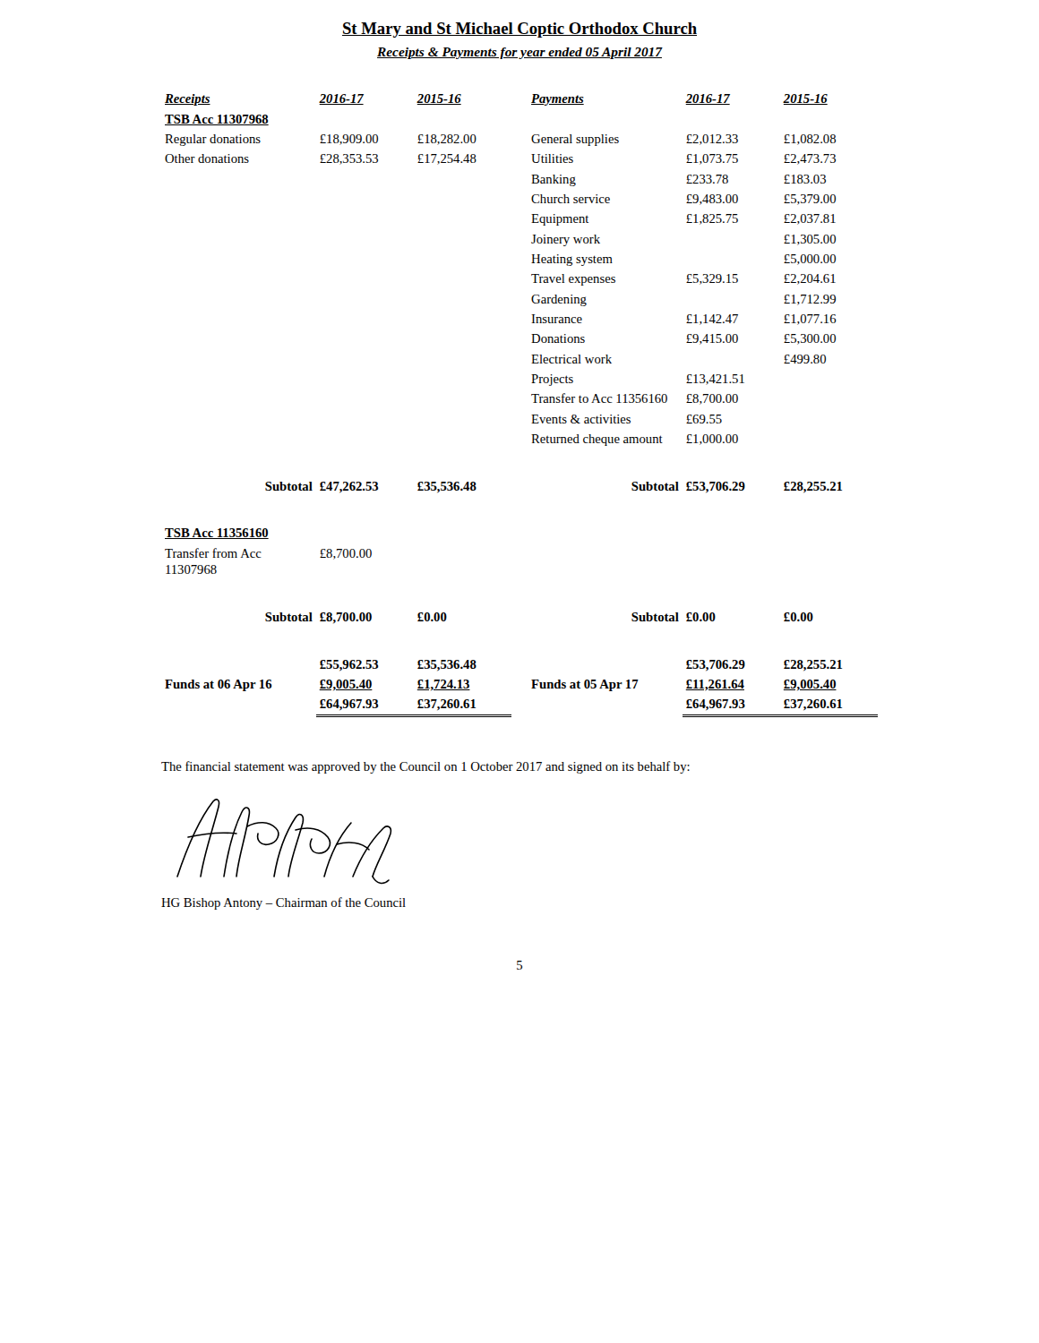St Mary and St Michael Coptic Orthodox Church
Receipts & Payments for year ended 05 April 2017
| Receipts | 2016-17 | 2015-16 | | Payments | 2016-17 | 2015-16 |
| --- | --- | --- | --- | --- | --- | --- |
| TSB Acc 11307968 | | | | | | |
| Regular donations | £18,909.00 | £18,282.00 | | General supplies | £2,012.33 | £1,082.08 |
| Other donations | £28,353.53 | £17,254.48 | | Utilities | £1,073.75 | £2,473.73 |
| | | | | Banking | £233.78 | £183.03 |
| | | | | Church service | £9,483.00 | £5,379.00 |
| | | | | Equipment | £1,825.75 | £2,037.81 |
| | | | | Joinery work | | £1,305.00 |
| | | | | Heating system | | £5,000.00 |
| | | | | Travel expenses | £5,329.15 | £2,204.61 |
| | | | | Gardening | | £1,712.99 |
| | | | | Insurance | £1,142.47 | £1,077.16 |
| | | | | Donations | £9,415.00 | £5,300.00 |
| | | | | Electrical work | | £499.80 |
| | | | | Projects | £13,421.51 | |
| | | | | Transfer to Acc 11356160 | £8,700.00 | |
| | | | | Events & activities | £69.55 | |
| | | | | Returned cheque amount | £1,000.00 | |
| Subtotal | £47,262.53 | £35,536.48 | | Subtotal | £53,706.29 | £28,255.21 |
| TSB Acc 11356160 | | | | | | |
| Transfer from Acc 11307968 | £8,700.00 | | | | | |
| Subtotal | £8,700.00 | £0.00 | | Subtotal | £0.00 | £0.00 |
| | £55,962.53 | £35,536.48 | | | £53,706.29 | £28,255.21 |
| Funds at 06 Apr 16 | £9,005.40 | £1,724.13 | | Funds at 05 Apr 17 | £11,261.64 | £9,005.40 |
| | £64,967.93 | £37,260.61 | | | £64,967.93 | £37,260.61 |
The financial statement was approved by the Council on 1 October 2017 and signed on its behalf by:
HG Bishop Antony – Chairman of the Council
5